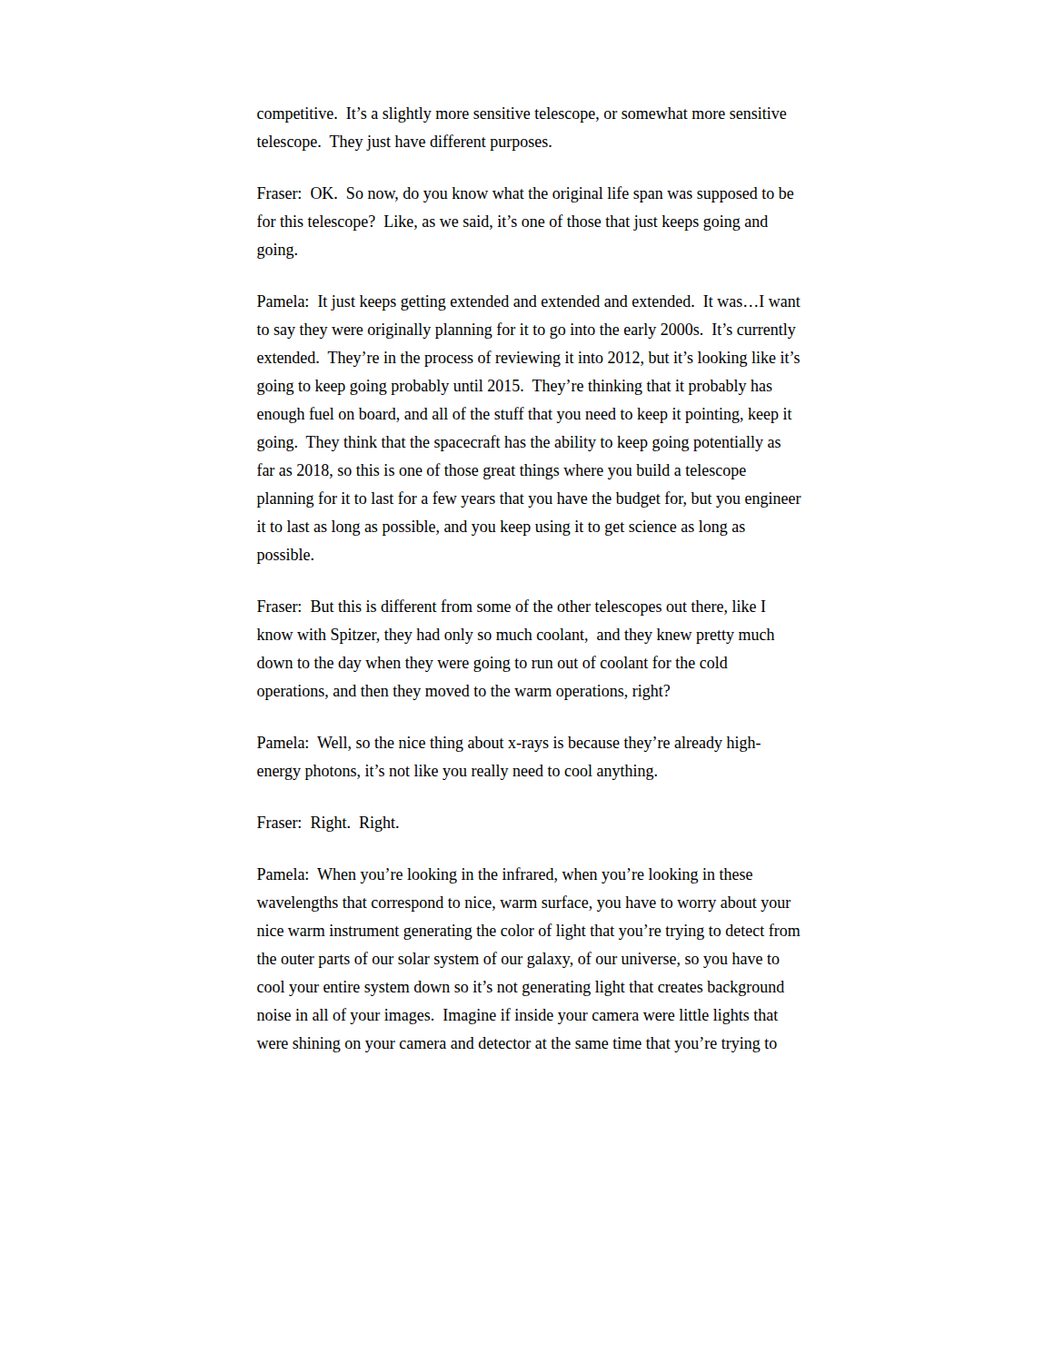competitive. It’s a slightly more sensitive telescope, or somewhat more sensitive telescope. They just have different purposes.
Fraser: OK. So now, do you know what the original life span was supposed to be for this telescope? Like, as we said, it’s one of those that just keeps going and going.
Pamela: It just keeps getting extended and extended and extended. It was…I want to say they were originally planning for it to go into the early 2000s. It’s currently extended. They’re in the process of reviewing it into 2012, but it’s looking like it’s going to keep going probably until 2015. They’re thinking that it probably has enough fuel on board, and all of the stuff that you need to keep it pointing, keep it going. They think that the spacecraft has the ability to keep going potentially as far as 2018, so this is one of those great things where you build a telescope planning for it to last for a few years that you have the budget for, but you engineer it to last as long as possible, and you keep using it to get science as long as possible.
Fraser: But this is different from some of the other telescopes out there, like I know with Spitzer, they had only so much coolant, and they knew pretty much down to the day when they were going to run out of coolant for the cold operations, and then they moved to the warm operations, right?
Pamela: Well, so the nice thing about x-rays is because they’re already high-energy photons, it’s not like you really need to cool anything.
Fraser: Right. Right.
Pamela: When you’re looking in the infrared, when you’re looking in these wavelengths that correspond to nice, warm surface, you have to worry about your nice warm instrument generating the color of light that you’re trying to detect from the outer parts of our solar system of our galaxy, of our universe, so you have to cool your entire system down so it’s not generating light that creates background noise in all of your images. Imagine if inside your camera were little lights that were shining on your camera and detector at the same time that you’re trying to